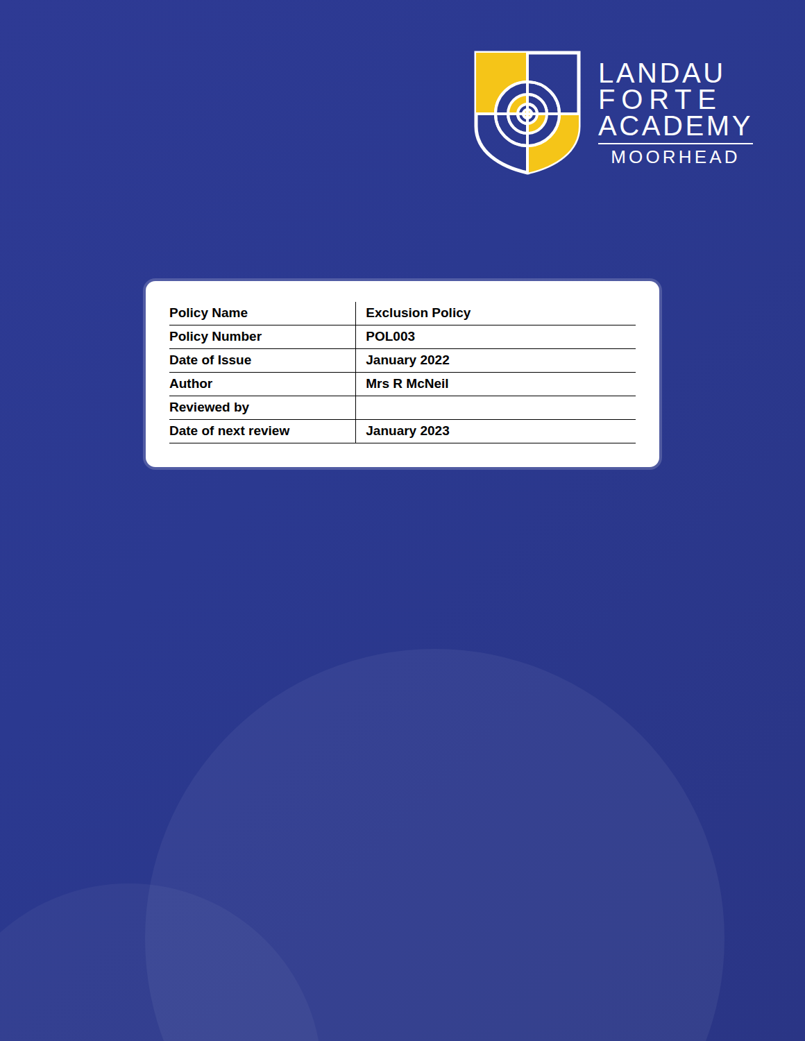LANDAU FORTE ACADEMY MOORHEAD
| Policy Name | Exclusion Policy |
| Policy Number | POL003 |
| Date of Issue | January 2022 |
| Author | Mrs R McNeil |
| Reviewed by | |
| Date of next review | January 2023 |